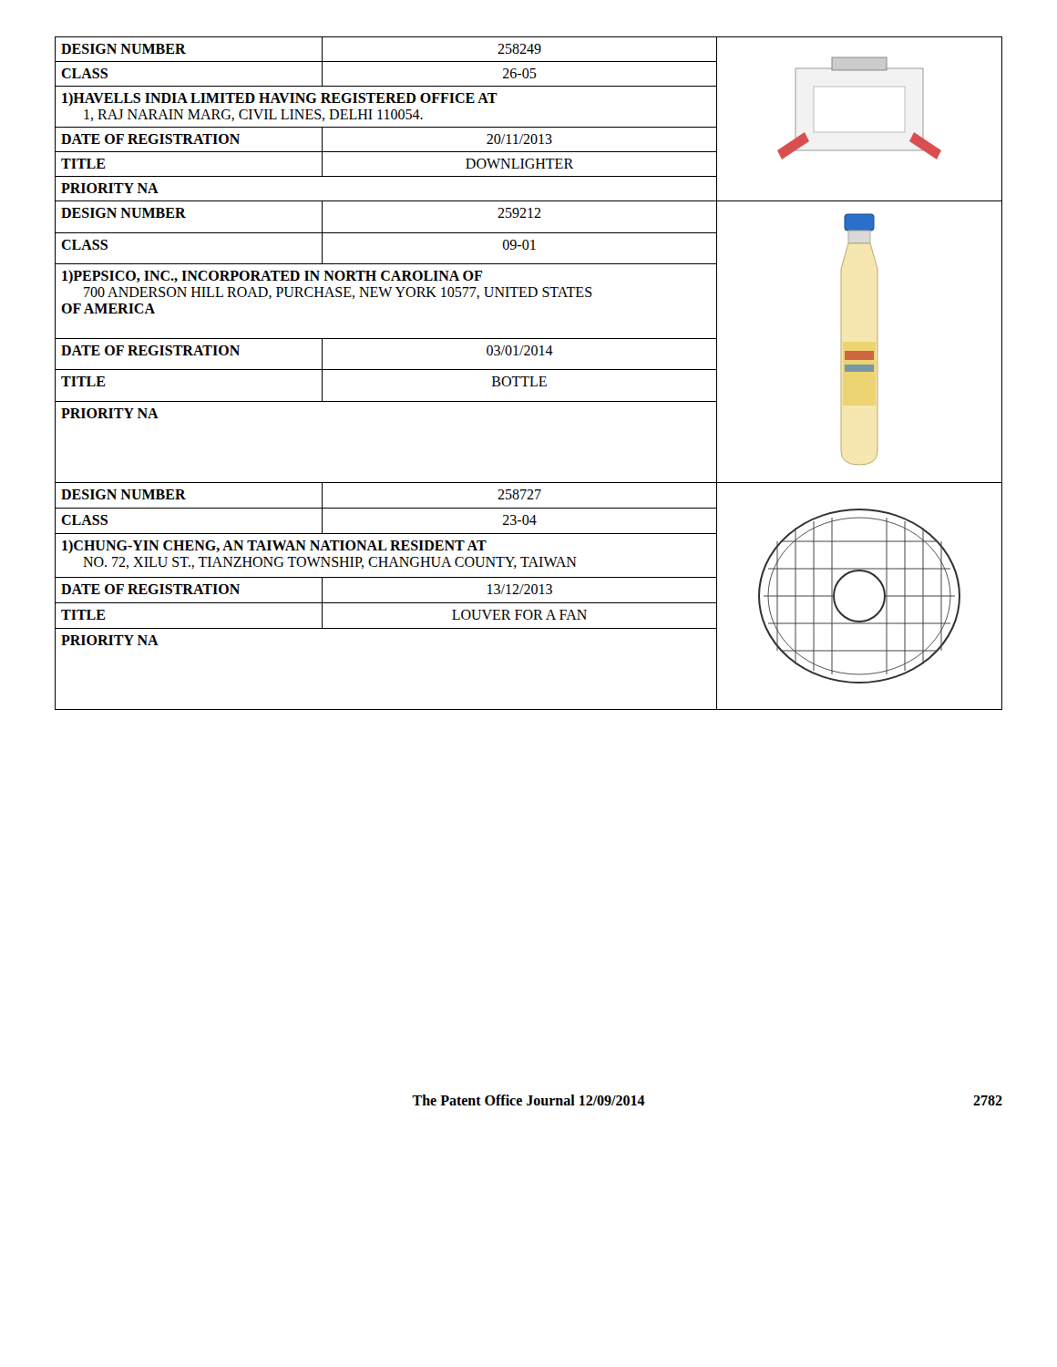| DESIGN NUMBER | 258249 | |
| CLASS | 26-05 |
| 1)HAVELLS INDIA LIMITED HAVING REGISTERED OFFICE AT 1, RAJ NARAIN MARG, CIVIL LINES, DELHI 110054. |
| DATE OF REGISTRATION | 20/11/2013 |
| TITLE | DOWNLIGHTER |
| PRIORITY NA |
| DESIGN NUMBER | 259212 | |
| CLASS | 09-01 |
| 1)PEPSICO, INC., INCORPORATED IN NORTH CAROLINA OF 700 ANDERSON HILL ROAD, PURCHASE, NEW YORK 10577, UNITED STATES OF AMERICA |
| DATE OF REGISTRATION | 03/01/2014 |
| TITLE | BOTTLE |
| PRIORITY NA |
| DESIGN NUMBER | 258727 | |
| CLASS | 23-04 |
| 1)CHUNG-YIN CHENG, AN TAIWAN NATIONAL RESIDENT AT NO. 72, XILU ST., TIANZHONG TOWNSHIP, CHANGHUA COUNTY, TAIWAN |
| DATE OF REGISTRATION | 13/12/2013 |
| TITLE | LOUVER FOR A FAN |
| PRIORITY NA |
The Patent Office Journal 12/09/2014 2782